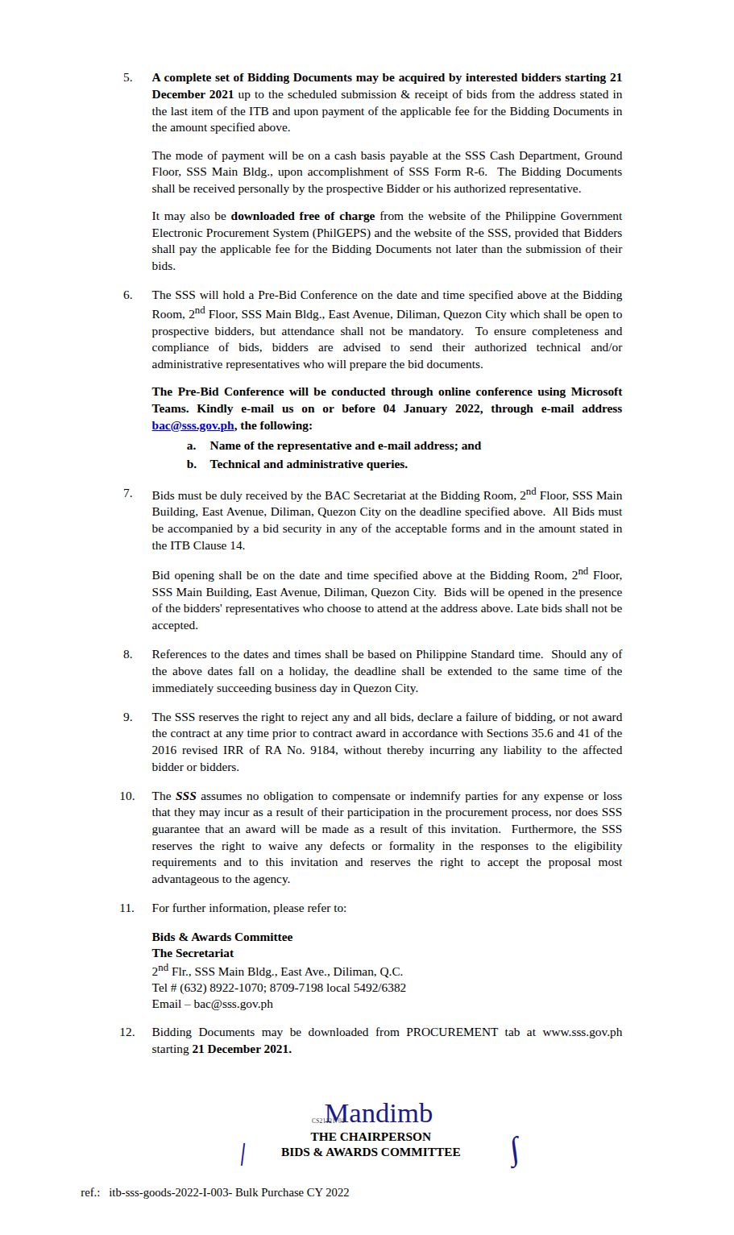A complete set of Bidding Documents may be acquired by interested bidders starting 21 December 2021 up to the scheduled submission & receipt of bids from the address stated in the last item of the ITB and upon payment of the applicable fee for the Bidding Documents in the amount specified above.
The mode of payment will be on a cash basis payable at the SSS Cash Department, Ground Floor, SSS Main Bldg., upon accomplishment of SSS Form R-6. The Bidding Documents shall be received personally by the prospective Bidder or his authorized representative.
It may also be downloaded free of charge from the website of the Philippine Government Electronic Procurement System (PhilGEPS) and the website of the SSS, provided that Bidders shall pay the applicable fee for the Bidding Documents not later than the submission of their bids.
The SSS will hold a Pre-Bid Conference on the date and time specified above at the Bidding Room, 2nd Floor, SSS Main Bldg., East Avenue, Diliman, Quezon City which shall be open to prospective bidders, but attendance shall not be mandatory. To ensure completeness and compliance of bids, bidders are advised to send their authorized technical and/or administrative representatives who will prepare the bid documents.
The Pre-Bid Conference will be conducted through online conference using Microsoft Teams. Kindly e-mail us on or before 04 January 2022, through e-mail address bac@sss.gov.ph, the following:
Name of the representative and e-mail address; and
Technical and administrative queries.
Bids must be duly received by the BAC Secretariat at the Bidding Room, 2nd Floor, SSS Main Building, East Avenue, Diliman, Quezon City on the deadline specified above. All Bids must be accompanied by a bid security in any of the acceptable forms and in the amount stated in the ITB Clause 14.
Bid opening shall be on the date and time specified above at the Bidding Room, 2nd Floor, SSS Main Building, East Avenue, Diliman, Quezon City. Bids will be opened in the presence of the bidders' representatives who choose to attend at the address above. Late bids shall not be accepted.
References to the dates and times shall be based on Philippine Standard time. Should any of the above dates fall on a holiday, the deadline shall be extended to the same time of the immediately succeeding business day in Quezon City.
The SSS reserves the right to reject any and all bids, declare a failure of bidding, or not award the contract at any time prior to contract award in accordance with Sections 35.6 and 41 of the 2016 revised IRR of RA No. 9184, without thereby incurring any liability to the affected bidder or bidders.
The SSS assumes no obligation to compensate or indemnify parties for any expense or loss that they may incur as a result of their participation in the procurement process, nor does SSS guarantee that an award will be made as a result of this invitation. Furthermore, the SSS reserves the right to waive any defects or formality in the responses to the eligibility requirements and to this invitation and reserves the right to accept the proposal most advantageous to the agency.
For further information, please refer to:
Bids & Awards Committee The Secretariat 2nd Flr., SSS Main Bldg., East Ave., Diliman, Q.C.
Tel # (632) 8922-1070; 8709-7198 local 5492/6382
Email – bac@sss.gov.ph
Bidding Documents may be downloaded from PROCUREMENT tab at www.sss.gov.ph starting 21 December 2021.
Mandimb
CS21121701
THE CHAIRPERSON
BIDS & AWARDS COMMITTEE
/
∫
ref.: itb-sss-goods-2022-I-003- Bulk Purchase CY 2022